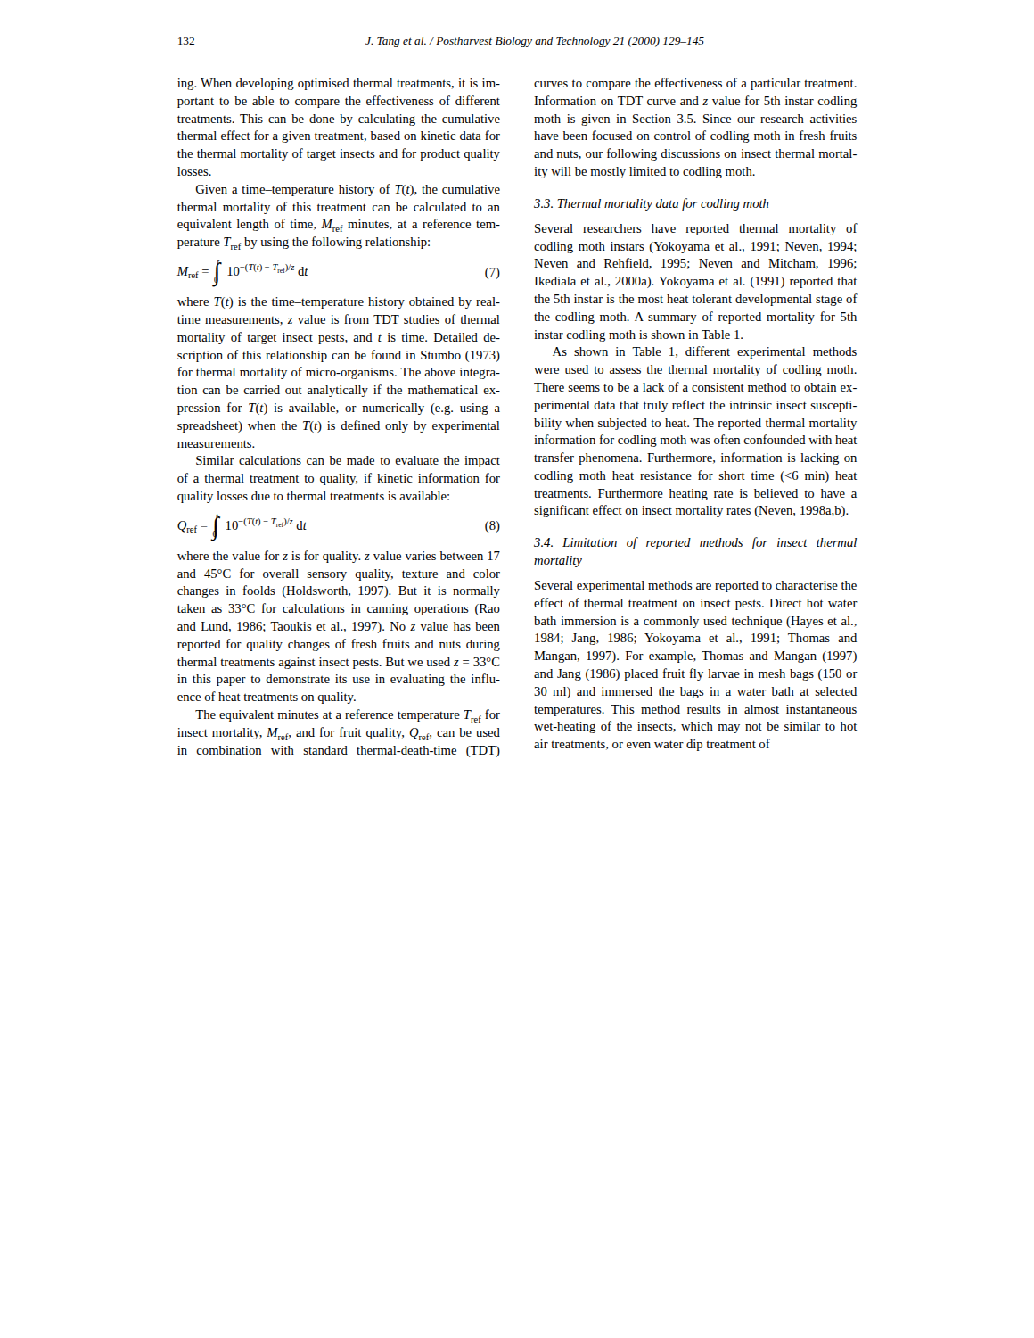132 J. Tang et al. / Postharvest Biology and Technology 21 (2000) 129–145
ing. When developing optimised thermal treatments, it is important to be able to compare the effectiveness of different treatments. This can be done by calculating the cumulative thermal effect for a given treatment, based on kinetic data for the thermal mortality of target insects and for product quality losses.
Given a time–temperature history of T(t), the cumulative thermal mortality of this treatment can be calculated to an equivalent length of time, Mref minutes, at a reference temperature Tref by using the following relationship:
Mref = ∫t 0 10−(T(t) − Tref)/z dt (7)
where T(t) is the time–temperature history obtained by real-time measurements, z value is from TDT studies of thermal mortality of target insect pests, and t is time. Detailed description of this relationship can be found in Stumbo (1973) for thermal mortality of micro-organisms. The above integration can be carried out analytically if the mathematical expression for T(t) is available, or numerically (e.g. using a spreadsheet) when the T(t) is defined only by experimental measurements.
Similar calculations can be made to evaluate the impact of a thermal treatment to quality, if kinetic information for quality losses due to thermal treatments is available:
Qref = ∫t 0 10−(T(t) − Tref)/z dt (8)
where the value for z is for quality. z value varies between 17 and 45°C for overall sensory quality, texture and color changes in foolds (Holdsworth, 1997). But it is normally taken as 33°C for calculations in canning operations (Rao and Lund, 1986; Taoukis et al., 1997). No z value has been reported for quality changes of fresh fruits and nuts during thermal treatments against insect pests. But we used z = 33°C in this paper to demonstrate its use in evaluating the influence of heat treatments on quality.
The equivalent minutes at a reference temperature Tref for insect mortality, Mref, and for fruit quality, Qref, can be used in combination with standard thermal-death-time (TDT) curves to compare the effectiveness of a particular treatment. Information on TDT curve and z value for 5th instar codling moth is given in Section 3.5. Since our research activities have been focused on control of codling moth in fresh fruits and nuts, our following discussions on insect thermal mortality will be mostly limited to codling moth.
3.3. Thermal mortality data for codling moth
Several researchers have reported thermal mortality of codling moth instars (Yokoyama et al., 1991; Neven, 1994; Neven and Rehfield, 1995; Neven and Mitcham, 1996; Ikediala et al., 2000a). Yokoyama et al. (1991) reported that the 5th instar is the most heat tolerant developmental stage of the codling moth. A summary of reported mortality for 5th instar codling moth is shown in Table 1.
As shown in Table 1, different experimental methods were used to assess the thermal mortality of codling moth. There seems to be a lack of a consistent method to obtain experimental data that truly reflect the intrinsic insect susceptibility when subjected to heat. The reported thermal mortality information for codling moth was often confounded with heat transfer phenomena. Furthermore, information is lacking on codling moth heat resistance for short time (<6 min) heat treatments. Furthermore heating rate is believed to have a significant effect on insect mortality rates (Neven, 1998a,b).
3.4. Limitation of reported methods for insect thermal mortality
Several experimental methods are reported to characterise the effect of thermal treatment on insect pests. Direct hot water bath immersion is a commonly used technique (Hayes et al., 1984; Jang, 1986; Yokoyama et al., 1991; Thomas and Mangan, 1997). For example, Thomas and Mangan (1997) and Jang (1986) placed fruit fly larvae in mesh bags (150 or 30 ml) and immersed the bags in a water bath at selected temperatures. This method results in almost instantaneous wet-heating of the insects, which may not be similar to hot air treatments, or even water dip treatment of